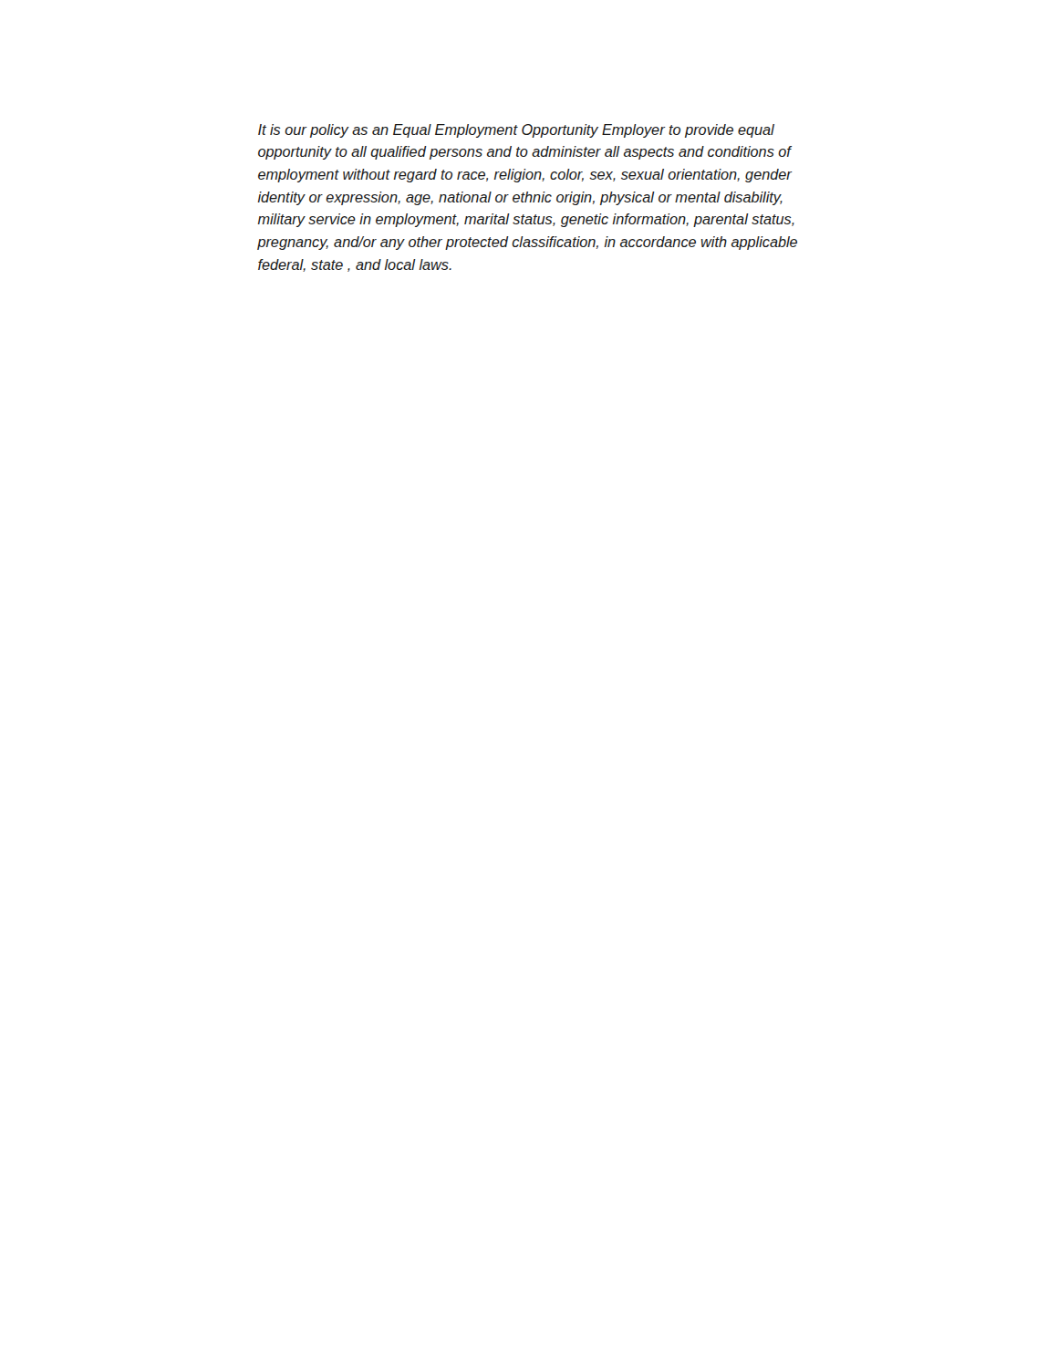It is our policy as an Equal Employment Opportunity Employer to provide equal opportunity to all qualified persons and to administer all aspects and conditions of employment without regard to race, religion, color, sex, sexual orientation, gender identity or expression, age, national or ethnic origin, physical or mental disability, military service in employment, marital status, genetic information, parental status, pregnancy, and/or any other protected classification, in accordance with applicable federal, state , and local laws.